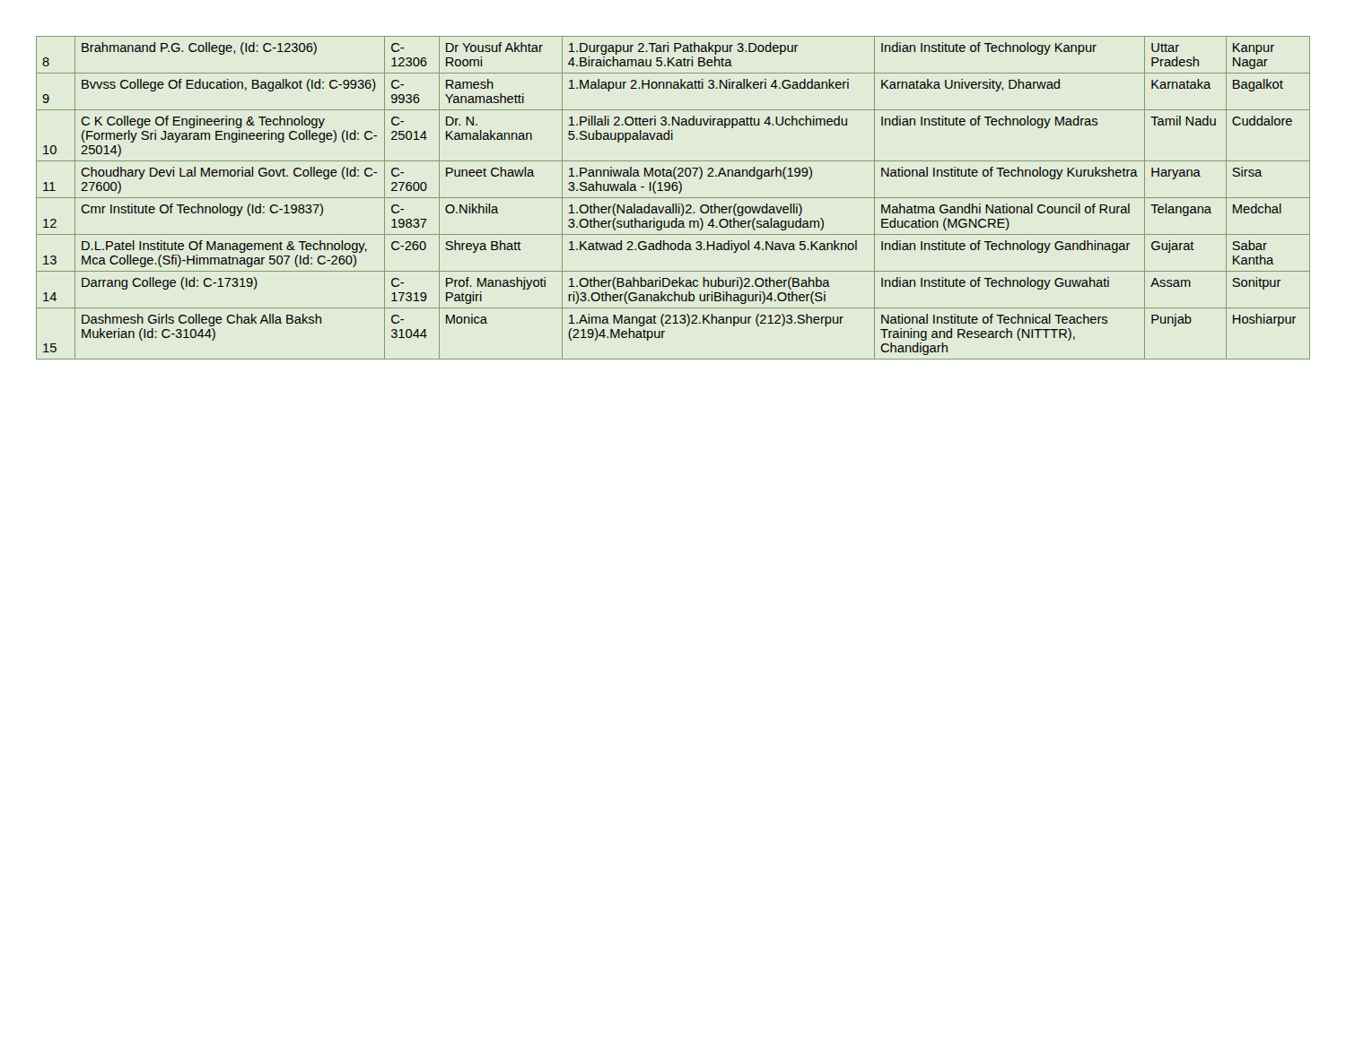| 8 | Brahmanand P.G. College, (Id: C-12306) | C-12306 | Dr Yousuf Akhtar Roomi | 1.Durgapur 2.Tari Pathakpur 3.Dodepur 4.Biraichamau 5.Katri Behta | Indian Institute of Technology Kanpur | Uttar Pradesh | Kanpur Nagar |
| 9 | Bvvss College Of Education, Bagalkot (Id: C-9936) | C-9936 | Ramesh Yanamashetti | 1.Malapur 2.Honnakatti 3.Niralkeri 4.Gaddankeri | Karnataka University, Dharwad | Karnataka | Bagalkot |
| 10 | C K College Of Engineering & Technology (Formerly Sri Jayaram Engineering College) (Id: C-25014) | C-25014 | Dr. N. Kamalakannan | 1.Pillali 2.Otteri 3.Naduvirappattu 4.Uchchimedu 5.Subauppalavadi | Indian Institute of Technology Madras | Tamil Nadu | Cuddalore |
| 11 | Choudhary Devi Lal Memorial Govt. College (Id: C-27600) | C-27600 | Puneet Chawla | 1.Panniwala Mota(207) 2.Anandgarh(199) 3.Sahuwala - I(196) | National Institute of Technology Kurukshetra | Haryana | Sirsa |
| 12 | Cmr Institute Of Technology (Id: C-19837) | C-19837 | O.Nikhila | 1.Other(Naladavalli)2. Other(gowdavelli) 3.Other(suthariguda m) 4.Other(salagudam) | Mahatma Gandhi National Council of Rural Education (MGNCRE) | Telangana | Medchal |
| 13 | D.L.Patel Institute Of Management & Technology, Mca College.(Sfi)-Himmatnagar 507 (Id: C-260) | C-260 | Shreya Bhatt | 1.Katwad 2.Gadhoda 3.Hadiyol 4.Nava 5.Kanknol | Indian Institute of Technology Gandhinagar | Gujarat | Sabar Kantha |
| 14 | Darrang College (Id: C-17319) | C-17319 | Prof. Manashjyoti Patgiri | 1.Other(BahbariDekac huburi)2.Other(Bahba ri)3.Other(Ganakchub uriBihaguri)4.Other(Si | Indian Institute of Technology Guwahati | Assam | Sonitpur |
| 15 | Dashmesh Girls College Chak Alla Baksh Mukerian (Id: C-31044) | C-31044 | Monica | 1.Aima Mangat (213)2.Khanpur (212)3.Sherpur (219)4.Mehatpur | National Institute of Technical Teachers Training and Research (NITTTR), Chandigarh | Punjab | Hoshiarpur |